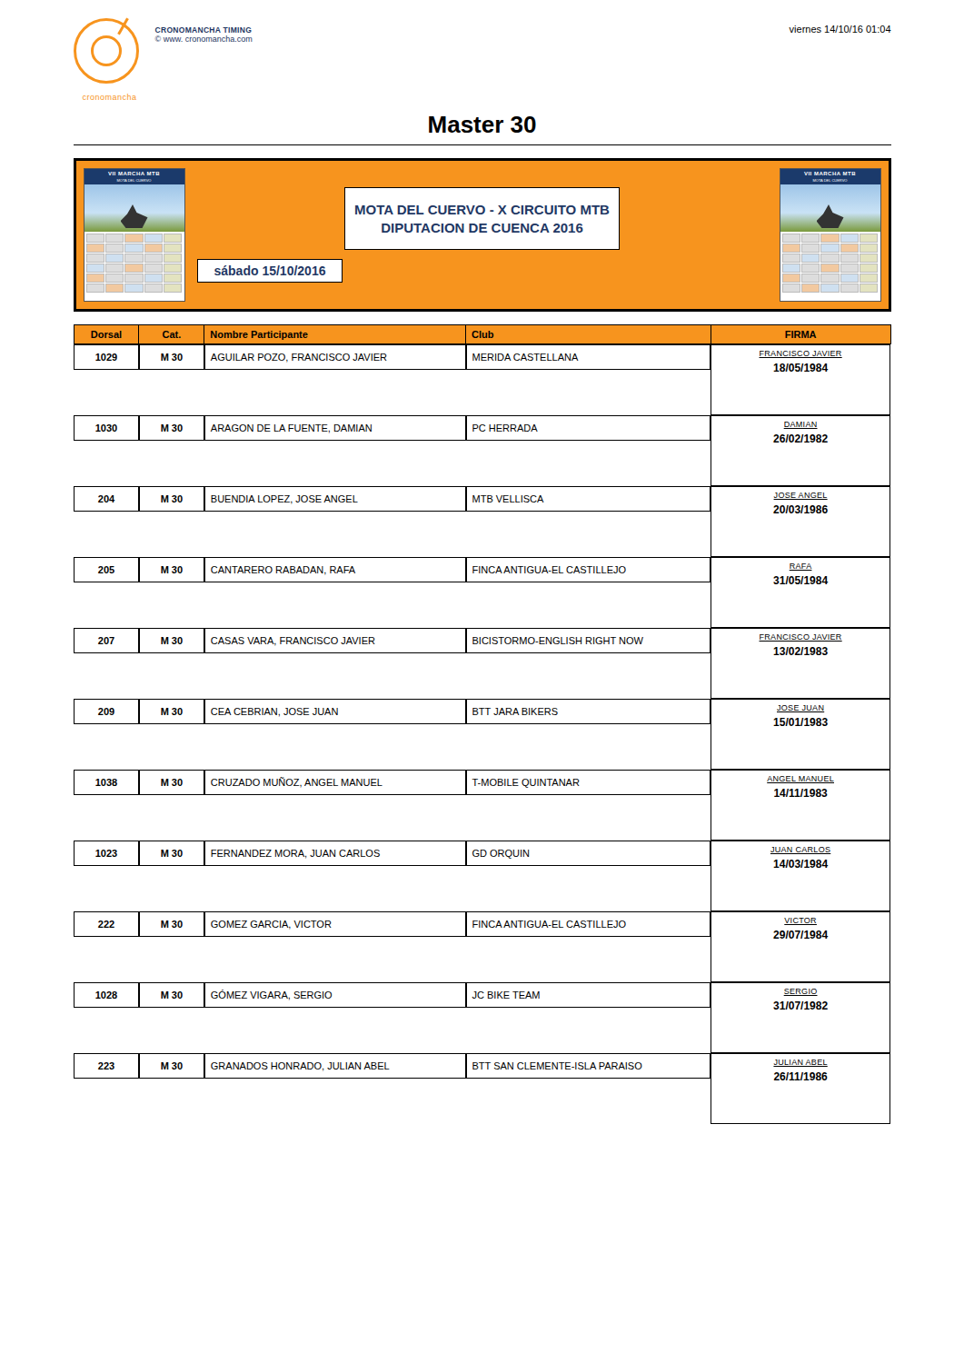cronomancha
CRONOMANCHA TIMING
© www. cronomancha.com
viernes 14/10/16 01:04
Master 30
VII MARCHA MTB
MOTA DEL CUERVO
MOTA DEL CUERVO - X CIRCUITO MTB
DIPUTACION DE CUENCA 2016
sábado 15/10/2016
VII MARCHA MTB
MOTA DEL CUERVO
| Dorsal | Cat. | Nombre Participante | Club | FIRMA |
| --- | --- | --- | --- | --- |
| 1029 | M 30 | AGUILAR POZO, FRANCISCO JAVIER | MERIDA CASTELLANA | FRANCISCO JAVIER 18/05/1984 |
| 1030 | M 30 | ARAGON DE LA FUENTE, DAMIAN | PC HERRADA | DAMIAN 26/02/1982 |
| 204 | M 30 | BUENDIA LOPEZ, JOSE ANGEL | MTB VELLISCA | JOSE ANGEL 20/03/1986 |
| 205 | M 30 | CANTARERO RABADAN, RAFA | FINCA ANTIGUA-EL CASTILLEJO | RAFA 31/05/1984 |
| 207 | M 30 | CASAS VARA, FRANCISCO JAVIER | BICISTORMO-ENGLISH RIGHT NOW | FRANCISCO JAVIER 13/02/1983 |
| 209 | M 30 | CEA CEBRIAN, JOSE JUAN | BTT JARA BIKERS | JOSE JUAN 15/01/1983 |
| 1038 | M 30 | CRUZADO MUÑOZ, ANGEL MANUEL | T-MOBILE QUINTANAR | ANGEL MANUEL 14/11/1983 |
| 1023 | M 30 | FERNANDEZ MORA, JUAN CARLOS | GD ORQUIN | JUAN CARLOS 14/03/1984 |
| 222 | M 30 | GOMEZ GARCIA, VICTOR | FINCA ANTIGUA-EL CASTILLEJO | VICTOR 29/07/1984 |
| 1028 | M 30 | GÓMEZ VIGARA, SERGIO | JC BIKE TEAM | SERGIO 31/07/1982 |
| 223 | M 30 | GRANADOS HONRADO, JULIAN ABEL | BTT SAN CLEMENTE-ISLA PARAISO | JULIAN ABEL 26/11/1986 |